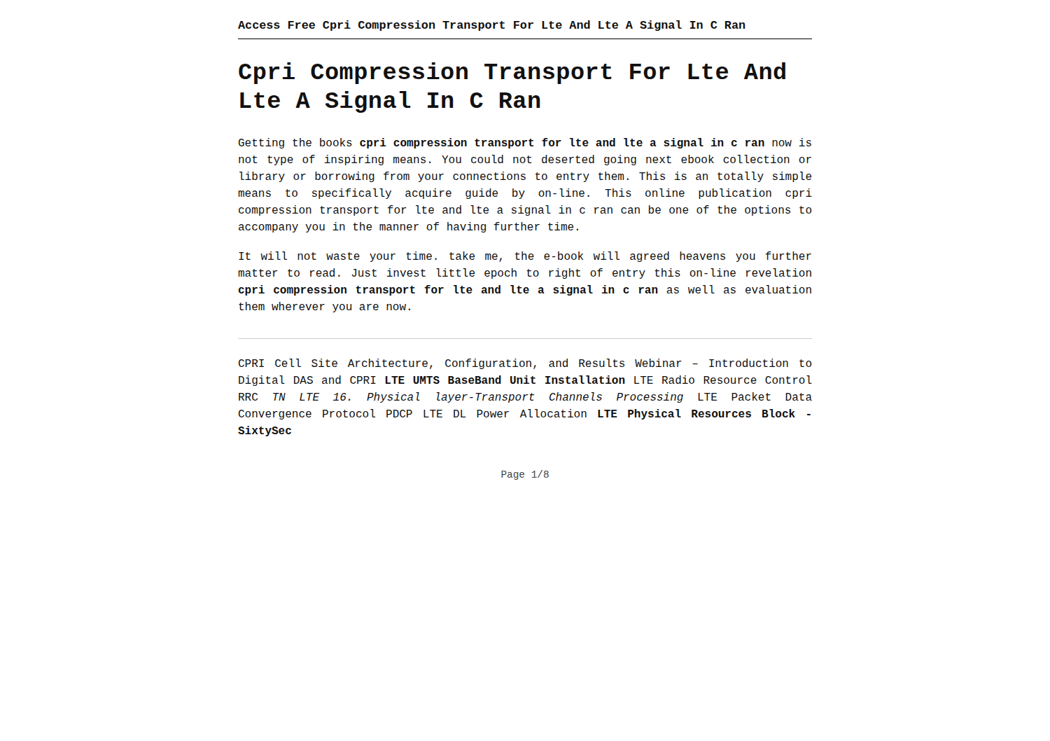Access Free Cpri Compression Transport For Lte And Lte A Signal In C Ran
Cpri Compression Transport For Lte And Lte A Signal In C Ran
Getting the books cpri compression transport for lte and lte a signal in c ran now is not type of inspiring means. You could not deserted going next ebook collection or library or borrowing from your connections to entry them. This is an totally simple means to specifically acquire guide by on-line. This online publication cpri compression transport for lte and lte a signal in c ran can be one of the options to accompany you in the manner of having further time.
It will not waste your time. take me, the e-book will agreed heavens you further matter to read. Just invest little epoch to right of entry this on-line revelation cpri compression transport for lte and lte a signal in c ran as well as evaluation them wherever you are now.
CPRI Cell Site Architecture, Configuration, and Results Webinar – Introduction to Digital DAS and CPRI LTE UMTS BaseBand Unit Installation LTE Radio Resource Control RRC TN LTE 16. Physical layer-Transport Channels Processing LTE Packet Data Convergence Protocol PDCP LTE DL Power Allocation LTE Physical Resources Block - SixtySec
Page 1/8